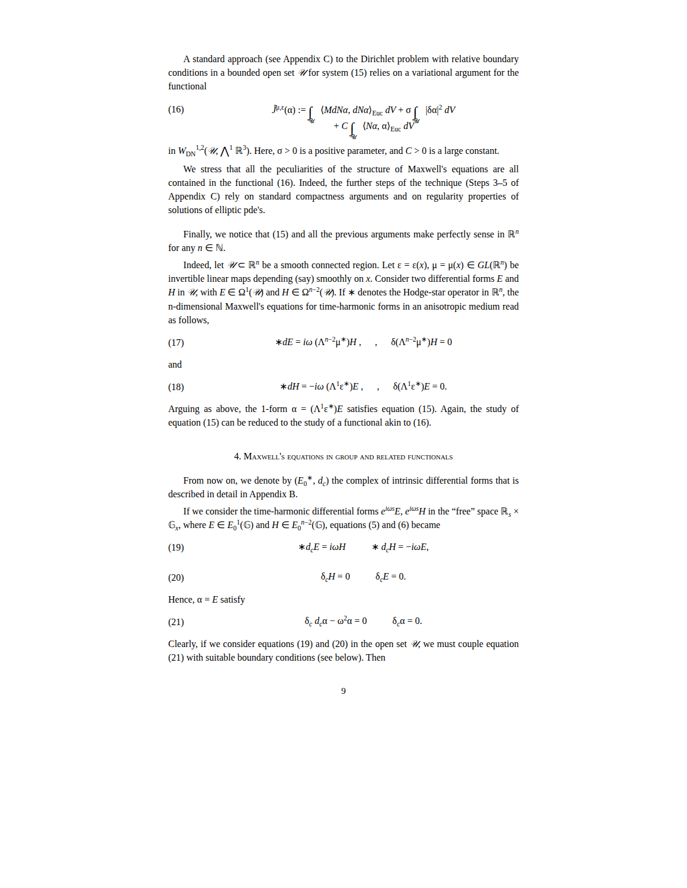A standard approach (see Appendix C) to the Dirichlet problem with relative boundary conditions in a bounded open set 𝒰 for system (15) relies on a variational argument for the functional
(16)
J̃μ,ε(α) := ∫𝒰 ⟨MdNα, dNα⟩Euc dV + σ ∫𝒰 |δα|2 dV + C ∫𝒰 ⟨Nα, α⟩Euc dV
in WDN1,2(𝒰, ⋀1 ℝ3). Here, σ > 0 is a positive parameter, and C > 0 is a large constant.
We stress that all the peculiarities of the structure of Maxwell's equations are all contained in the functional (16). Indeed, the further steps of the technique (Steps 3–5 of Appendix C) rely on standard compactness arguments and on regularity properties of solutions of elliptic pde's.
Finally, we notice that (15) and all the previous arguments make perfectly sense in ℝn for any n ∈ ℕ.
Indeed, let 𝒰 ⊂ ℝn be a smooth connected region. Let ε = ε(x), μ = μ(x) ∈ GL(ℝn) be invertible linear maps depending (say) smoothly on x. Consider two differential forms E and H in 𝒰, with E ∈ Ω1(𝒰) and H ∈ Ωn−2(𝒰). If ∗ denotes the Hodge-star operator in ℝn, the n-dimensional Maxwell's equations for time-harmonic forms in an anisotropic medium read as follows,
(17)
∗dE = iω (Λn−2μ∗)H , , δ(Λn−2μ∗)H = 0
and
(18)
∗dH = −iω (Λ1ε∗)E , , δ(Λ1ε∗)E = 0.
Arguing as above, the 1-form α = (Λ1ε∗)E satisfies equation (15). Again, the study of equation (15) can be reduced to the study of a functional akin to (16).
4. Maxwell's equations in group and related functionals
From now on, we denote by (E0∗, dc) the complex of intrinsic differential forms that is described in detail in Appendix B.
If we consider the time-harmonic differential forms eiωsE, eiωsH in the “free” space ℝs × 𝔾x, where E ∈ E01(𝔾) and H ∈ E0n−2(𝔾), equations (5) and (6) became
(19)
∗dcE = iωH ∗ dcH = −iωE,
(20)
δcH = 0 δcE = 0.
Hence, α = E satisfy
(21)
δc dcα − ω2α = 0 δcα = 0.
Clearly, if we consider equations (19) and (20) in the open set 𝒰, we must couple equation (21) with suitable boundary conditions (see below). Then
9